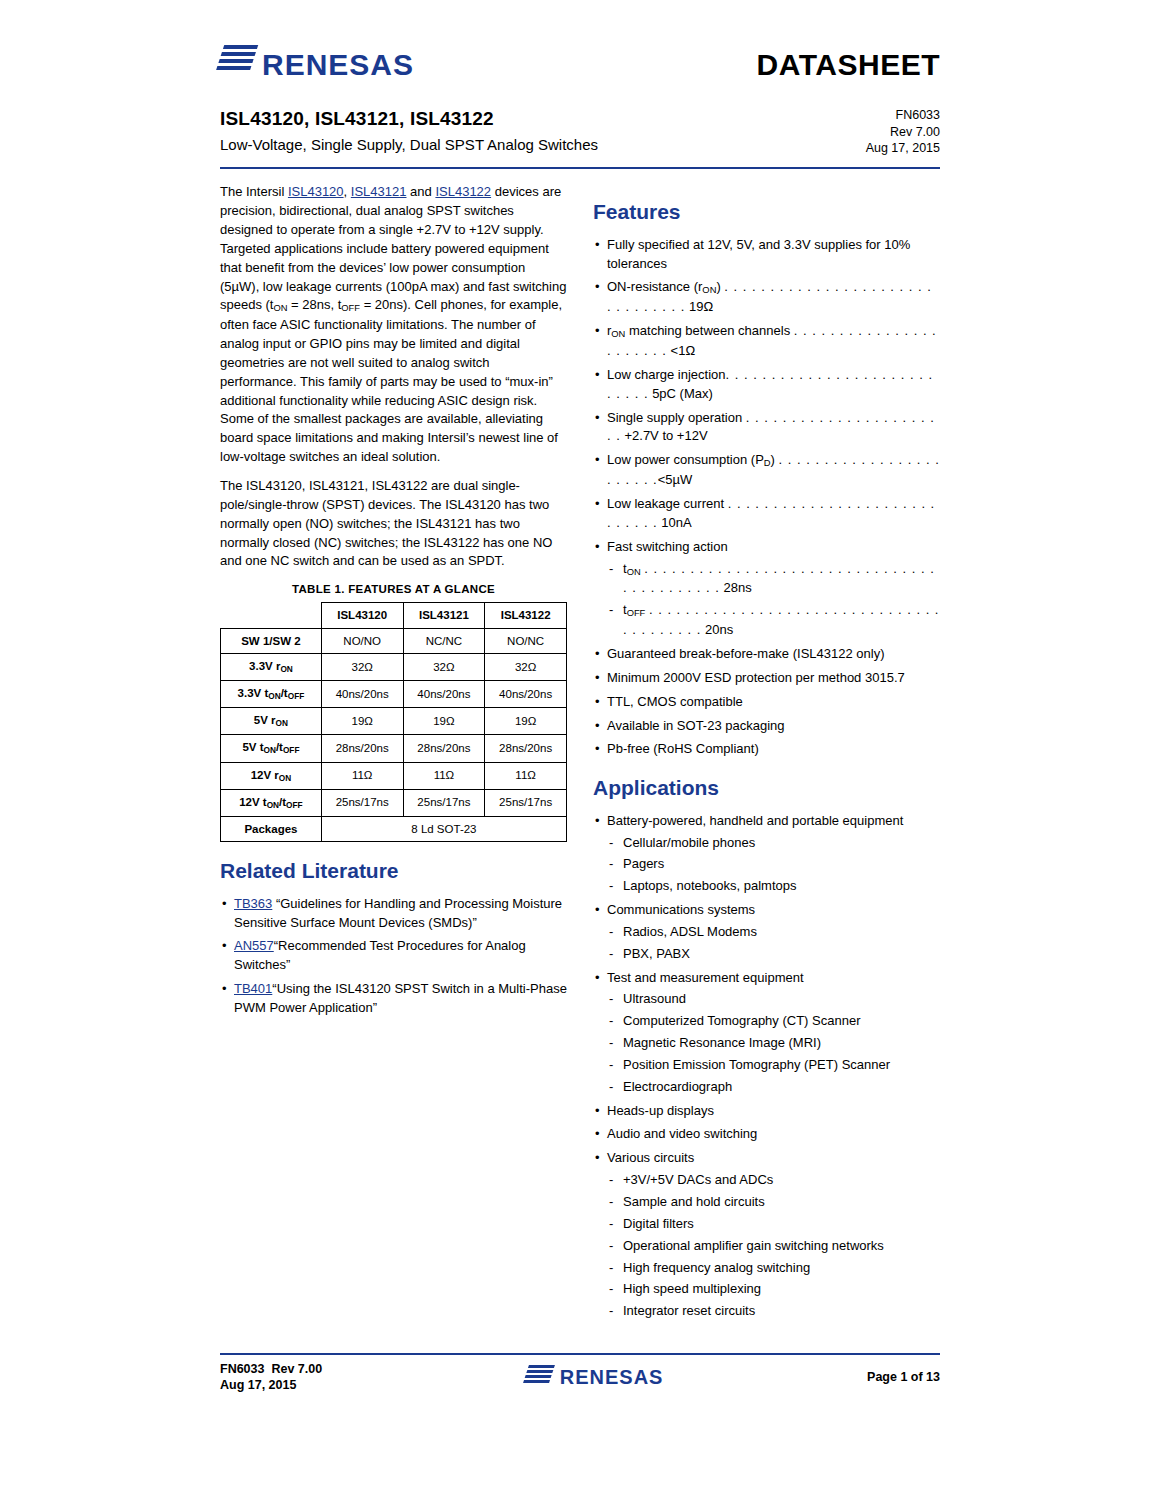RENESAS
DATASHEET
ISL43120, ISL43121, ISL43122
Low-Voltage, Single Supply, Dual SPST Analog Switches
FN6033
Rev 7.00
Aug 17, 2015
The Intersil ISL43120, ISL43121 and ISL43122 devices are precision, bidirectional, dual analog SPST switches designed to operate from a single +2.7V to +12V supply. Targeted applications include battery powered equipment that benefit from the devices’ low power consumption (5µW), low leakage currents (100pA max) and fast switching speeds (tON = 28ns, tOFF = 20ns). Cell phones, for example, often face ASIC functionality limitations. The number of analog input or GPIO pins may be limited and digital geometries are not well suited to analog switch performance. This family of parts may be used to “mux-in” additional functionality while reducing ASIC design risk. Some of the smallest packages are available, alleviating board space limitations and making Intersil’s newest line of low-voltage switches an ideal solution.
The ISL43120, ISL43121, ISL43122 are dual single-pole/single-throw (SPST) devices. The ISL43120 has two normally open (NO) switches; the ISL43121 has two normally closed (NC) switches; the ISL43122 has one NO and one NC switch and can be used as an SPDT.
TABLE 1. FEATURES AT A GLANCE
| | ISL43120 | ISL43121 | ISL43122 |
| --- | --- | --- | --- |
| SW 1/SW 2 | NO/NO | NC/NC | NO/NC |
| 3.3V r ON | 32Ω | 32Ω | 32Ω |
| 3.3V t ON /t OFF | 40ns/20ns | 40ns/20ns | 40ns/20ns |
| 5V r ON | 19Ω | 19Ω | 19Ω |
| 5V t ON /t OFF | 28ns/20ns | 28ns/20ns | 28ns/20ns |
| 12V r ON | 11Ω | 11Ω | 11Ω |
| 12V t ON /t OFF | 25ns/17ns | 25ns/17ns | 25ns/17ns |
| Packages | 8 Ld SOT-23 |
Related Literature
TB363 “Guidelines for Handling and Processing Moisture Sensitive Surface Mount Devices (SMDs)”
AN557“Recommended Test Procedures for Analog Switches”
TB401“Using the ISL43120 SPST Switch in a Multi-Phase PWM Power Application”
Features
Fully specified at 12V, 5V, and 3.3V supplies for 10% tolerances
ON-resistance (rON) . . . . . . . . . . . . . . . . . . . . . . . . . . . . . . . . 19Ω
rON matching between channels . . . . . . . . . . . . . . . . . . . . . . . <1Ω
Low charge injection. . . . . . . . . . . . . . . . . . . . . . . . . . . . 5pC (Max)
Single supply operation . . . . . . . . . . . . . . . . . . . . . . . +2.7V to +12V
Low power consumption (PD) . . . . . . . . . . . . . . . . . . . . . . . .<5µW
Low leakage current . . . . . . . . . . . . . . . . . . . . . . . . . . . . . 10nA
Fast switching action
tON . . . . . . . . . . . . . . . . . . . . . . . . . . . . . . . . . . . . . . . . . . . 28ns
tOFF . . . . . . . . . . . . . . . . . . . . . . . . . . . . . . . . . . . . . . . . . 20ns
Guaranteed break-before-make (ISL43122 only)
Minimum 2000V ESD protection per method 3015.7
TTL, CMOS compatible
Available in SOT-23 packaging
Pb-free (RoHS Compliant)
Applications
Battery-powered, handheld and portable equipment
Cellular/mobile phones
Pagers
Laptops, notebooks, palmtops
Communications systems
Radios, ADSL Modems
PBX, PABX
Test and measurement equipment
Ultrasound
Computerized Tomography (CT) Scanner
Magnetic Resonance Image (MRI)
Position Emission Tomography (PET) Scanner
Electrocardiograph
Heads-up displays
Audio and video switching
Various circuits
+3V/+5V DACs and ADCs
Sample and hold circuits
Digital filters
Operational amplifier gain switching networks
High frequency analog switching
High speed multiplexing
Integrator reset circuits
FN6033 Rev 7.00
Aug 17, 2015
RENESAS
Page 1 of 13